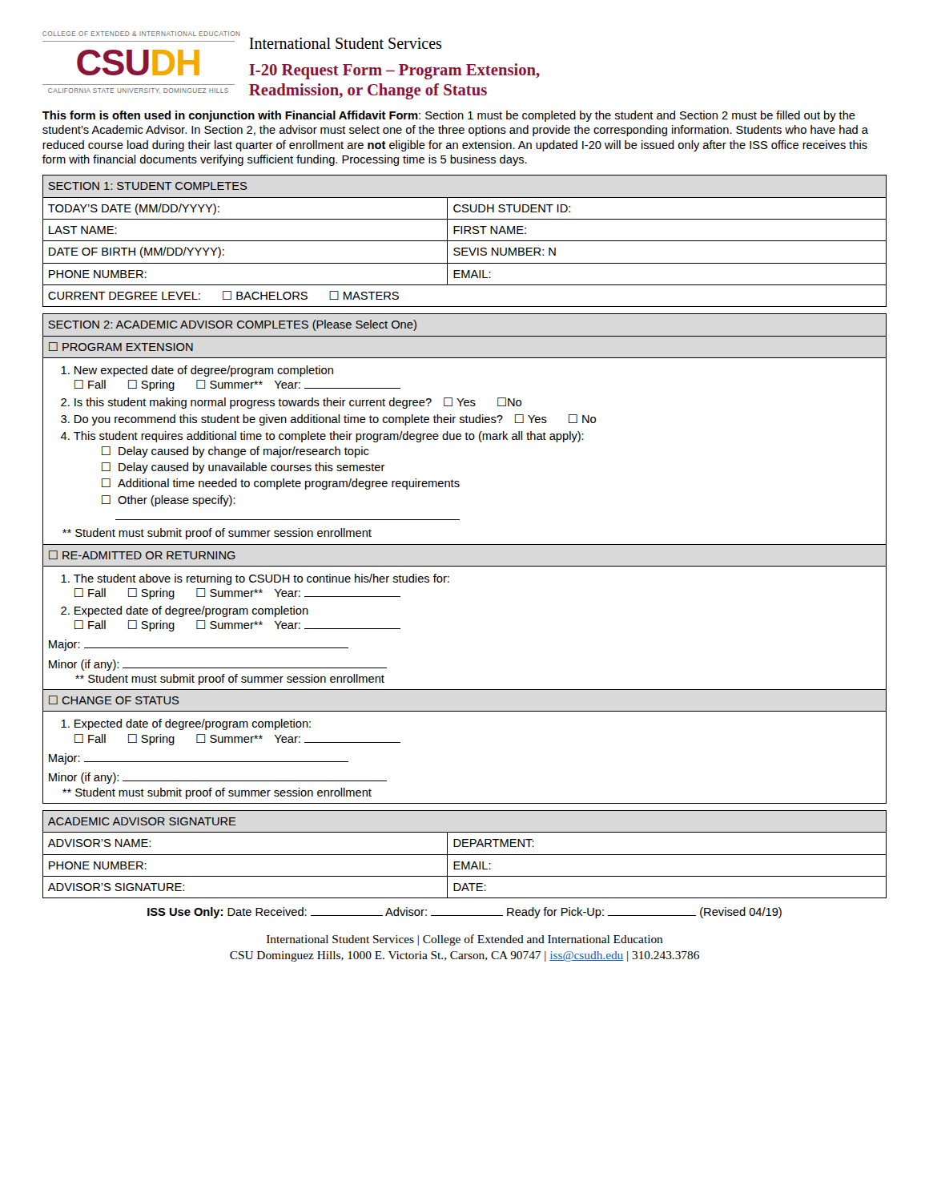COLLEGE OF EXTENDED & INTERNATIONAL EDUCATION
CSUDH
CALIFORNIA STATE UNIVERSITY, DOMINGUEZ HILLS
International Student Services
I-20 Request Form – Program Extension,
Readmission, or Change of Status
This form is often used in conjunction with Financial Affidavit Form: Section 1 must be completed by the student and Section 2 must be filled out by the student’s Academic Advisor. In Section 2, the advisor must select one of the three options and provide the corresponding information. Students who have had a reduced course load during their last quarter of enrollment are not eligible for an extension. An updated I-20 will be issued only after the ISS office receives this form with financial documents verifying sufficient funding. Processing time is 5 business days.
| SECTION 1: STUDENT COMPLETES |
| TODAY’S DATE (MM/DD/YYYY): | CSUDH STUDENT ID: |
| LAST NAME: | FIRST NAME: |
| DATE OF BIRTH (MM/DD/YYYY): | SEVIS NUMBER: N |
| PHONE NUMBER: | EMAIL: |
| CURRENT DEGREE LEVEL: ☐ BACHELORS ☐ MASTERS |
| SECTION 2: ACADEMIC ADVISOR COMPLETES (Please Select One) |
| ☐ PROGRAM EXTENSION |
| New expected date of degree/program completion ☐ Fall ☐ Spring ☐ Summer** Year: Is this student making normal progress towards their current degree? ☐ Yes ☐ No Do you recommend this student be given additional time to complete their studies? ☐ Yes ☐ No This student requires additional time to complete their program/degree due to (mark all that apply): ☐ Delay caused by change of major/research topic ☐ Delay caused by unavailable courses this semester ☐ Additional time needed to complete program/degree requirements ☐ Other (please specify): ** Student must submit proof of summer session enrollment |
| ☐ RE-ADMITTED OR RETURNING |
| The student above is returning to CSUDH to continue his/her studies for: ☐ Fall ☐ Spring ☐ Summer** Year: Expected date of degree/program completion ☐ Fall ☐ Spring ☐ Summer** Year: Major: Minor (if any): ** Student must submit proof of summer session enrollment |
| ☐ CHANGE OF STATUS |
| Expected date of degree/program completion: ☐ Fall ☐ Spring ☐ Summer** Year: Major: Minor (if any): ** Student must submit proof of summer session enrollment |
| ACADEMIC ADVISOR SIGNATURE |
| ADVISOR’S NAME: | DEPARTMENT: |
| PHONE NUMBER: | EMAIL: |
| ADVISOR’S SIGNATURE: | DATE: |
ISS Use Only: Date Received: Advisor: Ready for Pick-Up: (Revised 04/19)
International Student Services | College of Extended and International Education
CSU Dominguez Hills, 1000 E. Victoria St., Carson, CA 90747 | iss@csudh.edu | 310.243.3786